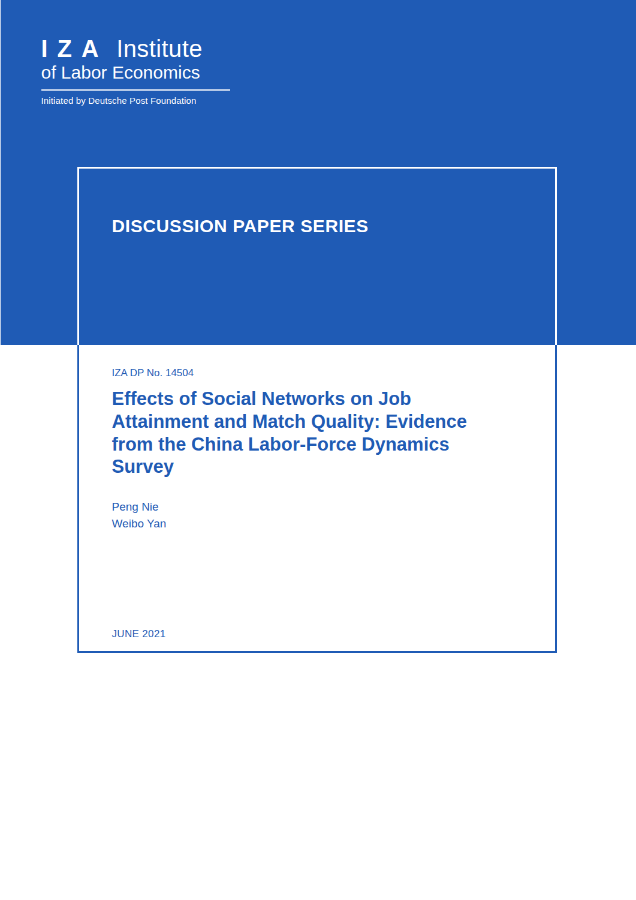I Z A Institute
of Labor Economics
Initiated by Deutsche Post Foundation
DISCUSSION PAPER SERIES
IZA DP No. 14504
Effects of Social Networks on Job Attainment and Match Quality: Evidence from the China Labor-Force Dynamics Survey
Peng Nie
Weibo Yan
JUNE 2021